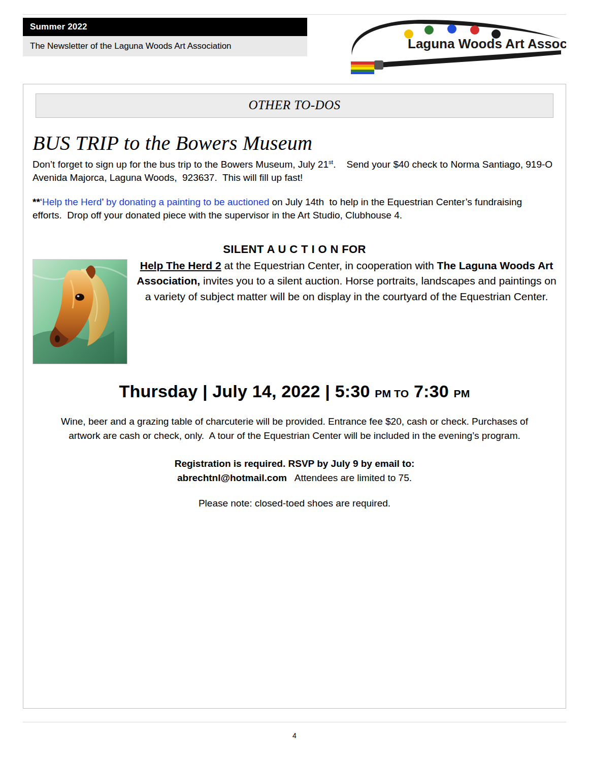Summer 2022
The Newsletter of the Laguna Woods Art Association
Laguna Woods Art Association
OTHER TO-DOS
BUS TRIP to the Bowers Museum
Don’t forget to sign up for the bus trip to the Bowers Museum, July 21st. Send your $40 check to Norma Santiago, 919-O Avenida Majorca, Laguna Woods, 923637. This will fill up fast!
**‘Help the Herd’ by donating a painting to be auctioned on July 14th to help in the Equestrian Center’s fundraising efforts. Drop off your donated piece with the supervisor in the Art Studio, Clubhouse 4.
SILENT A U C T I O N FOR
Help The Herd 2 at the Equestrian Center, in cooperation with The Laguna Woods Art Association, invites you to a silent auction. Horse portraits, landscapes and paintings on a variety of subject matter will be on display in the courtyard of the Equestrian Center.
Thursday | July 14, 2022 | 5:30 PM TO 7:30 PM
Wine, beer and a grazing table of charcuterie will be provided. Entrance fee $20, cash or check. Purchases of artwork are cash or check, only. A tour of the Equestrian Center will be included in the evening’s program.
Registration is required. RSVP by July 9 by email to:
abrechtnl@hotmail.com Attendees are limited to 75.
Please note: closed-toed shoes are required.
4